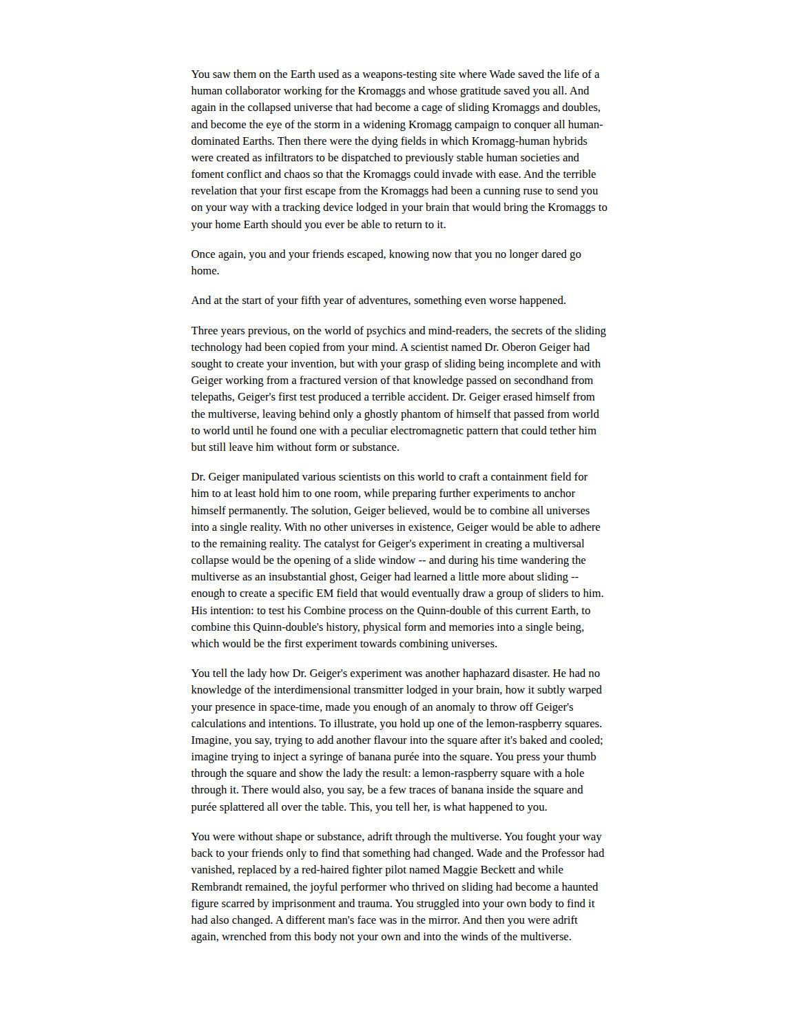You saw them on the Earth used as a weapons-testing site where Wade saved the life of a human collaborator working for the Kromaggs and whose gratitude saved you all. And again in the collapsed universe that had become a cage of sliding Kromaggs and doubles, and become the eye of the storm in a widening Kromagg campaign to conquer all human-dominated Earths. Then there were the dying fields in which Kromagg-human hybrids were created as infiltrators to be dispatched to previously stable human societies and foment conflict and chaos so that the Kromaggs could invade with ease. And the terrible revelation that your first escape from the Kromaggs had been a cunning ruse to send you on your way with a tracking device lodged in your brain that would bring the Kromaggs to your home Earth should you ever be able to return to it.
Once again, you and your friends escaped, knowing now that you no longer dared go home.
And at the start of your fifth year of adventures, something even worse happened.
Three years previous, on the world of psychics and mind-readers, the secrets of the sliding technology had been copied from your mind. A scientist named Dr. Oberon Geiger had sought to create your invention, but with your grasp of sliding being incomplete and with Geiger working from a fractured version of that knowledge passed on secondhand from telepaths, Geiger's first test produced a terrible accident. Dr. Geiger erased himself from the multiverse, leaving behind only a ghostly phantom of himself that passed from world to world until he found one with a peculiar electromagnetic pattern that could tether him but still leave him without form or substance.
Dr. Geiger manipulated various scientists on this world to craft a containment field for him to at least hold him to one room, while preparing further experiments to anchor himself permanently. The solution, Geiger believed, would be to combine all universes into a single reality. With no other universes in existence, Geiger would be able to adhere to the remaining reality. The catalyst for Geiger's experiment in creating a multiversal collapse would be the opening of a slide window -- and during his time wandering the multiverse as an insubstantial ghost, Geiger had learned a little more about sliding -- enough to create a specific EM field that would eventually draw a group of sliders to him. His intention: to test his Combine process on the Quinn-double of this current Earth, to combine this Quinn-double's history, physical form and memories into a single being, which would be the first experiment towards combining universes.
You tell the lady how Dr. Geiger's experiment was another haphazard disaster. He had no knowledge of the interdimensional transmitter lodged in your brain, how it subtly warped your presence in space-time, made you enough of an anomaly to throw off Geiger's calculations and intentions. To illustrate, you hold up one of the lemon-raspberry squares. Imagine, you say, trying to add another flavour into the square after it's baked and cooled; imagine trying to inject a syringe of banana purée into the square. You press your thumb through the square and show the lady the result: a lemon-raspberry square with a hole through it. There would also, you say, be a few traces of banana inside the square and purée splattered all over the table. This, you tell her, is what happened to you.
You were without shape or substance, adrift through the multiverse. You fought your way back to your friends only to find that something had changed. Wade and the Professor had vanished, replaced by a red-haired fighter pilot named Maggie Beckett and while Rembrandt remained, the joyful performer who thrived on sliding had become a haunted figure scarred by imprisonment and trauma. You struggled into your own body to find it had also changed. A different man's face was in the mirror. And then you were adrift again, wrenched from this body not your own and into the winds of the multiverse.